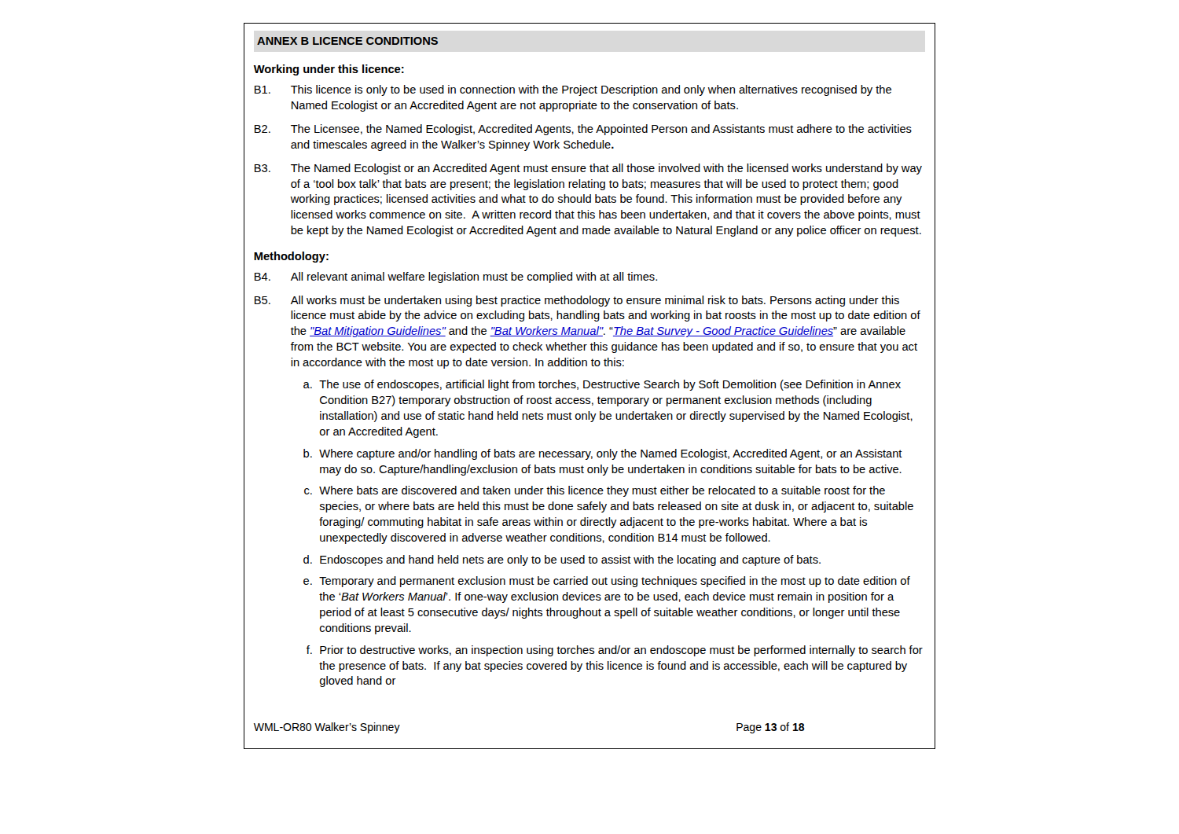ANNEX B LICENCE CONDITIONS
Working under this licence:
B1. This licence is only to be used in connection with the Project Description and only when alternatives recognised by the Named Ecologist or an Accredited Agent are not appropriate to the conservation of bats.
B2. The Licensee, the Named Ecologist, Accredited Agents, the Appointed Person and Assistants must adhere to the activities and timescales agreed in the Walker’s Spinney Work Schedule.
B3. The Named Ecologist or an Accredited Agent must ensure that all those involved with the licensed works understand by way of a ‘tool box talk’ that bats are present; the legislation relating to bats; measures that will be used to protect them; good working practices; licensed activities and what to do should bats be found. This information must be provided before any licensed works commence on site. A written record that this has been undertaken, and that it covers the above points, must be kept by the Named Ecologist or Accredited Agent and made available to Natural England or any police officer on request.
Methodology:
B4. All relevant animal welfare legislation must be complied with at all times.
B5. All works must be undertaken using best practice methodology to ensure minimal risk to bats. Persons acting under this licence must abide by the advice on excluding bats, handling bats and working in bat roosts in the most up to date edition of the "Bat Mitigation Guidelines" and the "Bat Workers Manual". “The Bat Survey - Good Practice Guidelines” are available from the BCT website. You are expected to check whether this guidance has been updated and if so, to ensure that you act in accordance with the most up to date version. In addition to this:
The use of endoscopes, artificial light from torches, Destructive Search by Soft Demolition (see Definition in Annex Condition B27) temporary obstruction of roost access, temporary or permanent exclusion methods (including installation) and use of static hand held nets must only be undertaken or directly supervised by the Named Ecologist, or an Accredited Agent.
Where capture and/or handling of bats are necessary, only the Named Ecologist, Accredited Agent, or an Assistant may do so. Capture/handling/exclusion of bats must only be undertaken in conditions suitable for bats to be active.
Where bats are discovered and taken under this licence they must either be relocated to a suitable roost for the species, or where bats are held this must be done safely and bats released on site at dusk in, or adjacent to, suitable foraging/ commuting habitat in safe areas within or directly adjacent to the pre-works habitat. Where a bat is unexpectedly discovered in adverse weather conditions, condition B14 must be followed.
Endoscopes and hand held nets are only to be used to assist with the locating and capture of bats.
Temporary and permanent exclusion must be carried out using techniques specified in the most up to date edition of the ‘Bat Workers Manual’. If one-way exclusion devices are to be used, each device must remain in position for a period of at least 5 consecutive days/ nights throughout a spell of suitable weather conditions, or longer until these conditions prevail.
Prior to destructive works, an inspection using torches and/or an endoscope must be performed internally to search for the presence of bats. If any bat species covered by this licence is found and is accessible, each will be captured by gloved hand or
WML-OR80 Walker’s Spinney Page 13 of 18